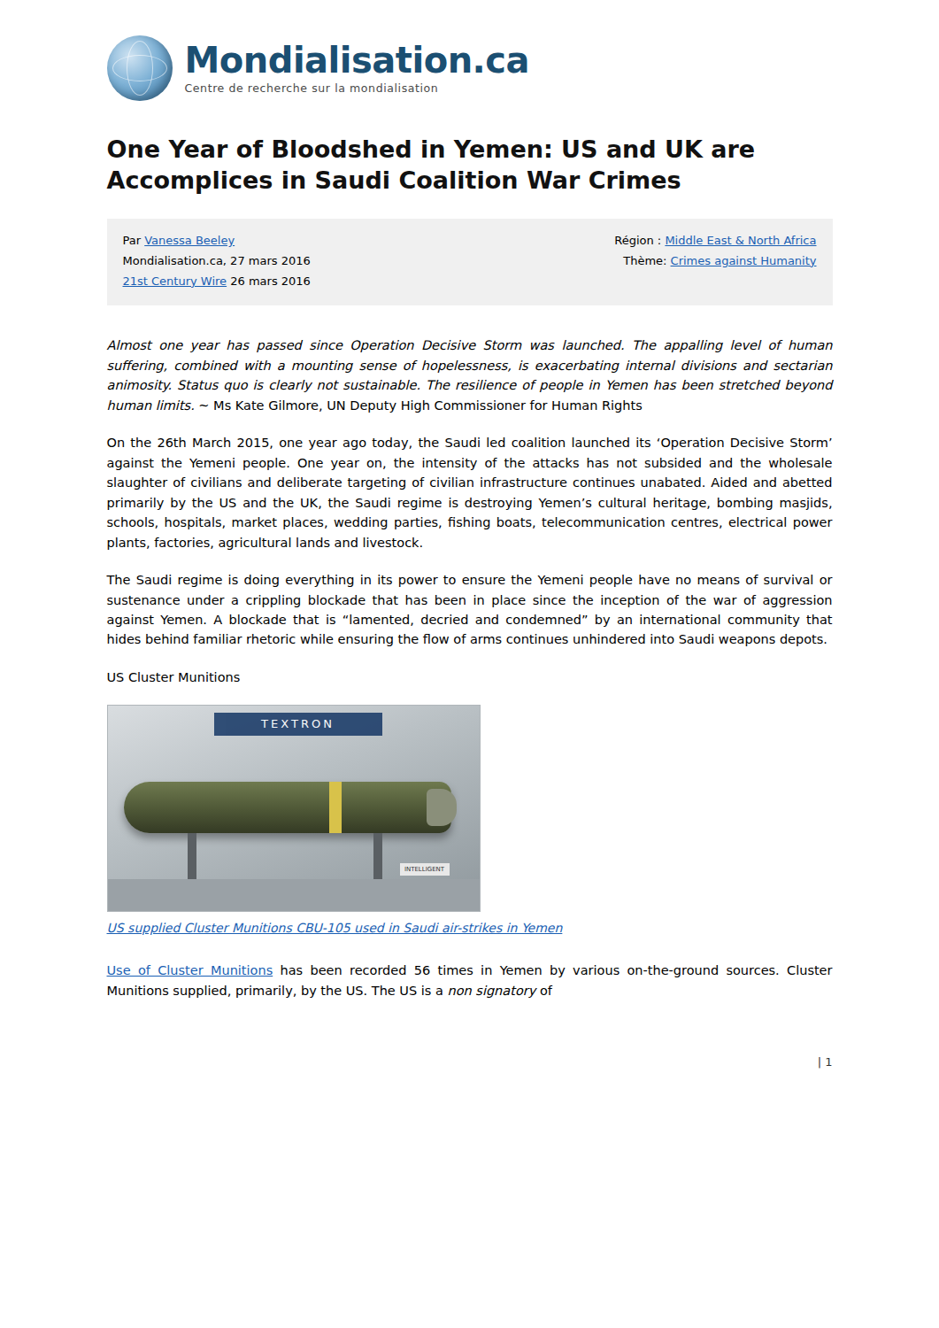Mondialisation.ca
Centre de recherche sur la mondialisation
One Year of Bloodshed in Yemen: US and UK are Accomplices in Saudi Coalition War Crimes
Par Vanessa Beeley
Mondialisation.ca, 27 mars 2016
21st Century Wire 26 mars 2016
Région : Middle East & North Africa
Thème: Crimes against Humanity
Almost one year has passed since Operation Decisive Storm was launched. The appalling level of human suffering, combined with a mounting sense of hopelessness, is exacerbating internal divisions and sectarian animosity. Status quo is clearly not sustainable. The resilience of people in Yemen has been stretched beyond human limits. ~ Ms Kate Gilmore, UN Deputy High Commissioner for Human Rights
On the 26th March 2015, one year ago today, the Saudi led coalition launched its ‘Operation Decisive Storm’ against the Yemeni people. One year on, the intensity of the attacks has not subsided and the wholesale slaughter of civilians and deliberate targeting of civilian infrastructure continues unabated. Aided and abetted primarily by the US and the UK, the Saudi regime is destroying Yemen’s cultural heritage, bombing masjids, schools, hospitals, market places, wedding parties, fishing boats, telecommunication centres, electrical power plants, factories, agricultural lands and livestock.
The Saudi regime is doing everything in its power to ensure the Yemeni people have no means of survival or sustenance under a crippling blockade that has been in place since the inception of the war of aggression against Yemen. A blockade that is “lamented, decried and condemned” by an international community that hides behind familiar rhetoric while ensuring the flow of arms continues unhindered into Saudi weapons depots.
US Cluster Munitions
TEXTRON
INTELLIGENT
US supplied Cluster Munitions CBU-105 used in Saudi air-strikes in Yemen
Use of Cluster Munitions has been recorded 56 times in Yemen by various on-the-ground sources. Cluster Munitions supplied, primarily, by the US. The US is a non signatory of
| 1